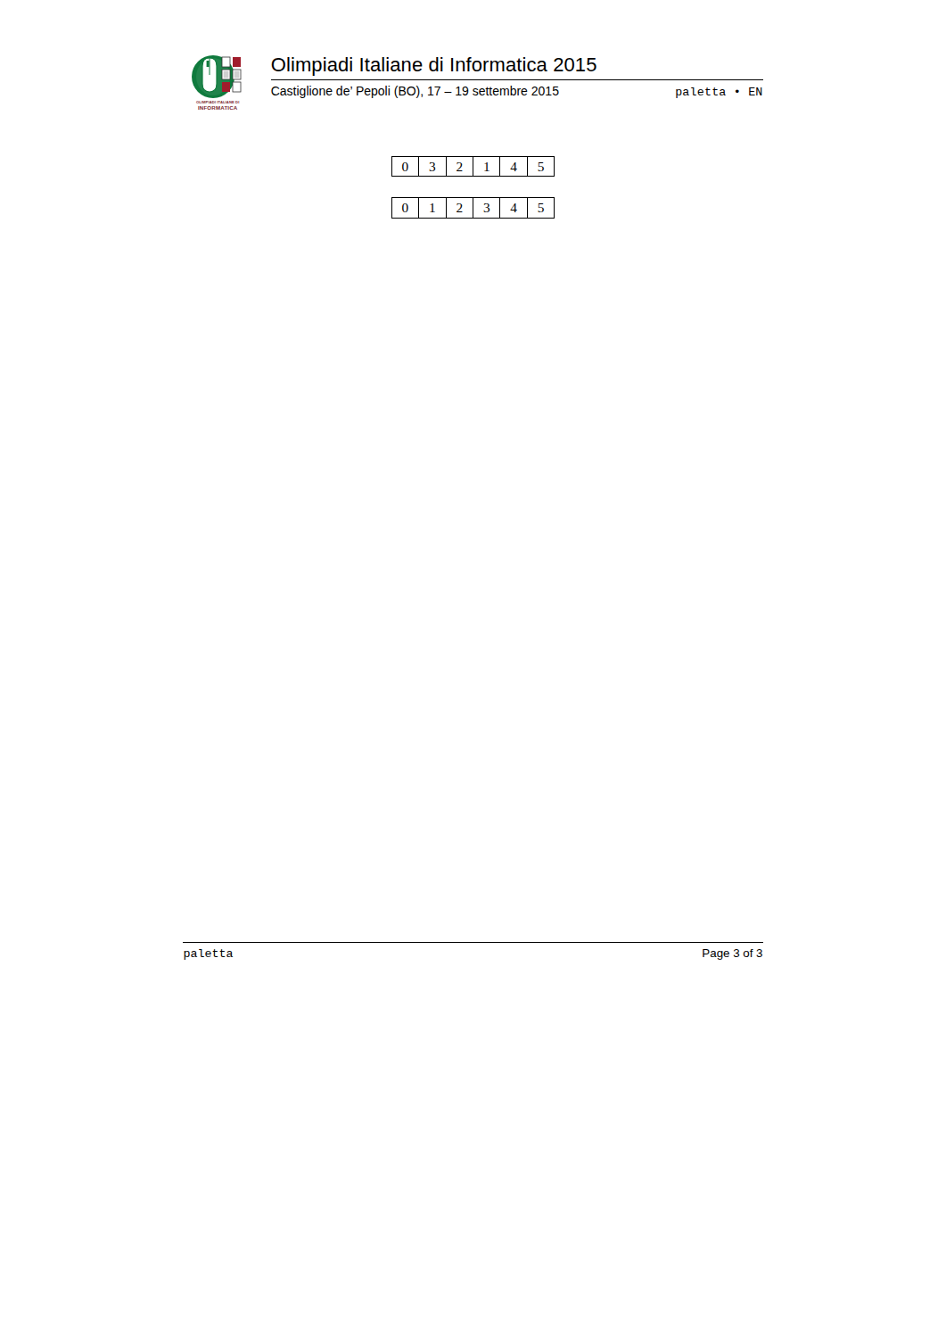OLIMPIADI ITALIANE DI
INFORMATICA
Olimpiadi Italiane di Informatica 2015
Castiglione de’ Pepoli (BO), 17 – 19 settembre 2015 paletta • EN
| 0 | 3 | 2 | 1 | 4 | 5 |
| 0 | 1 | 2 | 3 | 4 | 5 |
paletta Page 3 of 3